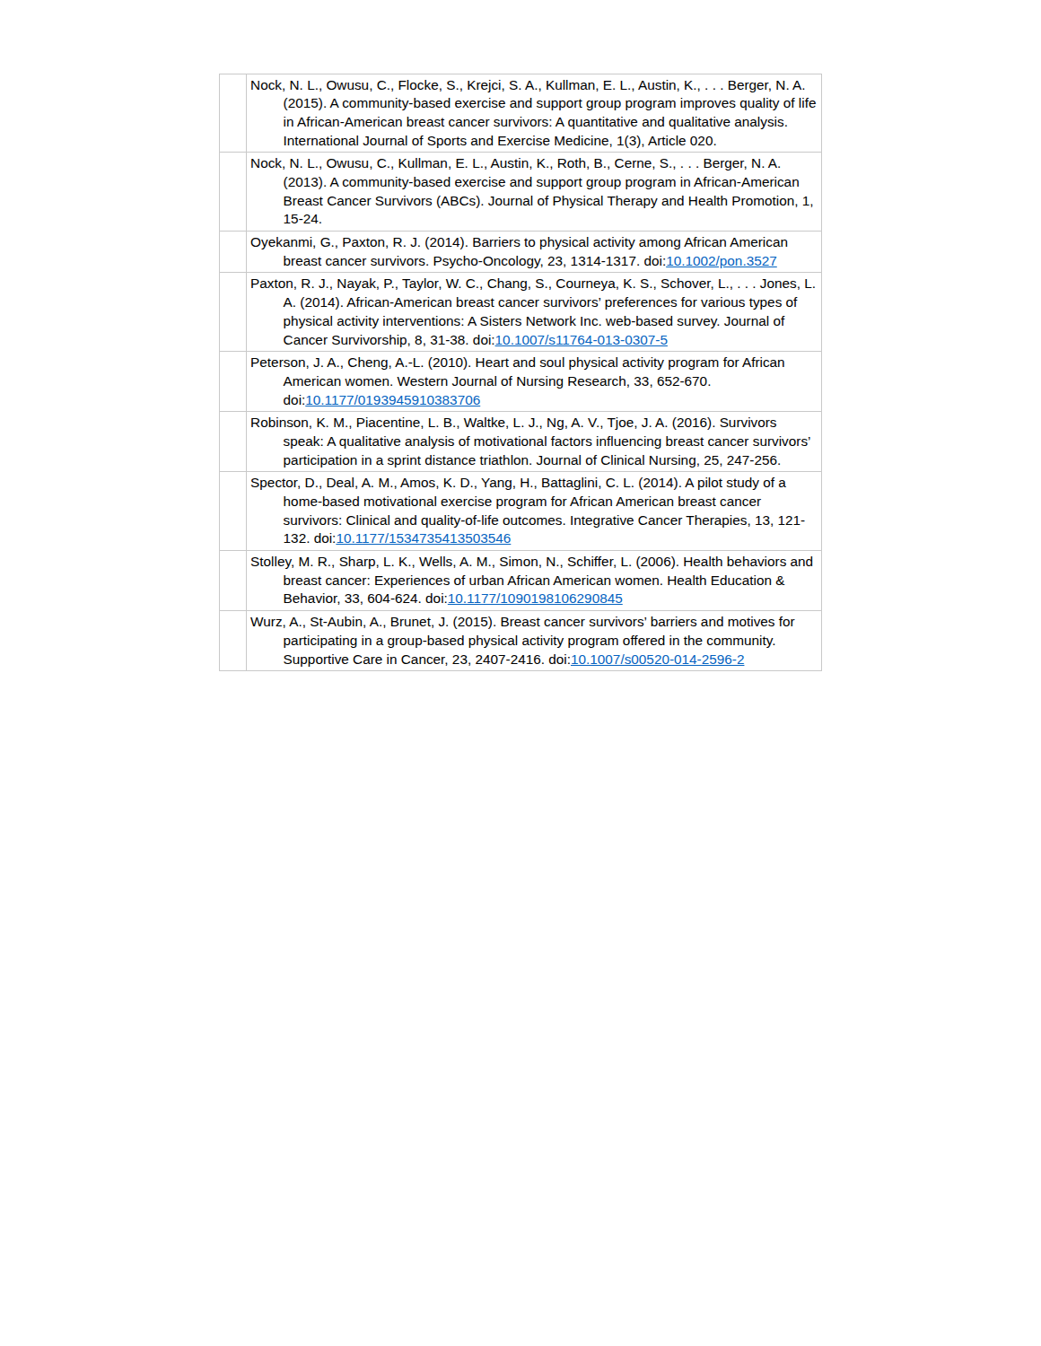| | Nock, N. L., Owusu, C., Flocke, S., Krejci, S. A., Kullman, E. L., Austin, K., . . . Berger, N. A. (2015). A community-based exercise and support group program improves quality of life in African-American breast cancer survivors: A quantitative and qualitative analysis. International Journal of Sports and Exercise Medicine, 1(3), Article 020. |
| | Nock, N. L., Owusu, C., Kullman, E. L., Austin, K., Roth, B., Cerne, S., . . . Berger, N. A. (2013). A community-based exercise and support group program in African-American Breast Cancer Survivors (ABCs). Journal of Physical Therapy and Health Promotion, 1, 15-24. |
| | Oyekanmi, G., Paxton, R. J. (2014). Barriers to physical activity among African American breast cancer survivors. Psycho-Oncology, 23, 1314-1317. doi: 10.1002/pon.3527 |
| | Paxton, R. J., Nayak, P., Taylor, W. C., Chang, S., Courneya, K. S., Schover, L., . . . Jones, L. A. (2014). African-American breast cancer survivors’ preferences for various types of physical activity interventions: A Sisters Network Inc. web-based survey. Journal of Cancer Survivorship, 8, 31-38. doi: 10.1007/s11764-013-0307-5 |
| | Peterson, J. A., Cheng, A.-L. (2010). Heart and soul physical activity program for African American women. Western Journal of Nursing Research, 33, 652-670. doi: 10.1177/0193945910383706 |
| | Robinson, K. M., Piacentine, L. B., Waltke, L. J., Ng, A. V., Tjoe, J. A. (2016). Survivors speak: A qualitative analysis of motivational factors influencing breast cancer survivors’ participation in a sprint distance triathlon. Journal of Clinical Nursing, 25, 247-256. |
| | Spector, D., Deal, A. M., Amos, K. D., Yang, H., Battaglini, C. L. (2014). A pilot study of a home-based motivational exercise program for African American breast cancer survivors: Clinical and quality-of-life outcomes. Integrative Cancer Therapies, 13, 121-132. doi: 10.1177/1534735413503546 |
| | Stolley, M. R., Sharp, L. K., Wells, A. M., Simon, N., Schiffer, L. (2006). Health behaviors and breast cancer: Experiences of urban African American women. Health Education & Behavior, 33, 604-624. doi: 10.1177/1090198106290845 |
| | Wurz, A., St-Aubin, A., Brunet, J. (2015). Breast cancer survivors’ barriers and motives for participating in a group-based physical activity program offered in the community. Supportive Care in Cancer, 23, 2407-2416. doi: 10.1007/s00520-014-2596-2 |